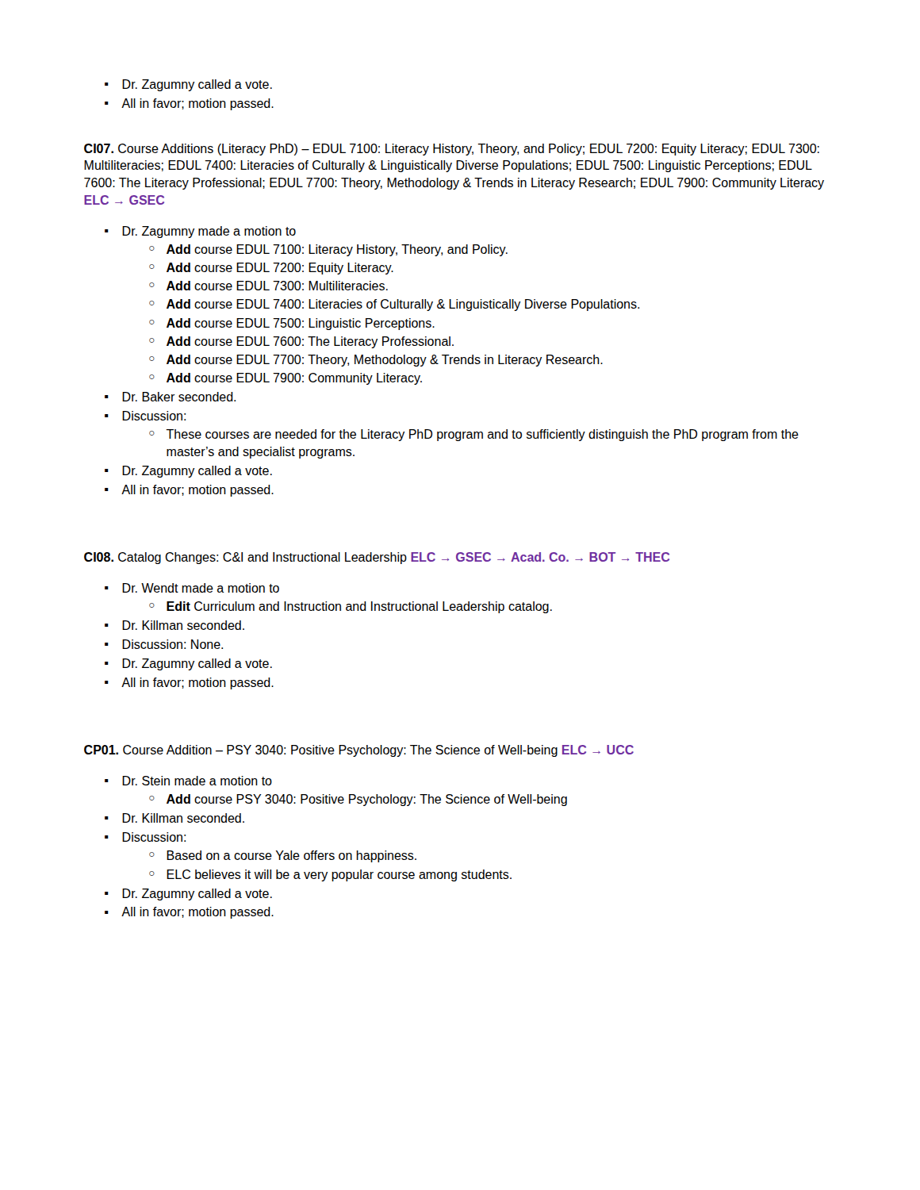Dr. Zagumny called a vote.
All in favor; motion passed.
CI07. Course Additions (Literacy PhD) – EDUL 7100: Literacy History, Theory, and Policy; EDUL 7200: Equity Literacy; EDUL 7300: Multiliteracies; EDUL 7400: Literacies of Culturally & Linguistically Diverse Populations; EDUL 7500: Linguistic Perceptions; EDUL 7600: The Literacy Professional; EDUL 7700: Theory, Methodology & Trends in Literacy Research; EDUL 7900: Community Literacy ELC → GSEC
Dr. Zagumny made a motion to
Add course EDUL 7100: Literacy History, Theory, and Policy.
Add course EDUL 7200: Equity Literacy.
Add course EDUL 7300: Multiliteracies.
Add course EDUL 7400: Literacies of Culturally & Linguistically Diverse Populations.
Add course EDUL 7500: Linguistic Perceptions.
Add course EDUL 7600: The Literacy Professional.
Add course EDUL 7700: Theory, Methodology & Trends in Literacy Research.
Add course EDUL 7900: Community Literacy.
Dr. Baker seconded.
Discussion:
These courses are needed for the Literacy PhD program and to sufficiently distinguish the PhD program from the master’s and specialist programs.
Dr. Zagumny called a vote.
All in favor; motion passed.
CI08. Catalog Changes: C&I and Instructional Leadership ELC → GSEC → Acad. Co. → BOT → THEC
Dr. Wendt made a motion to
Edit Curriculum and Instruction and Instructional Leadership catalog.
Dr. Killman seconded.
Discussion: None.
Dr. Zagumny called a vote.
All in favor; motion passed.
CP01. Course Addition – PSY 3040: Positive Psychology: The Science of Well-being ELC → UCC
Dr. Stein made a motion to
Add course PSY 3040: Positive Psychology: The Science of Well-being
Dr. Killman seconded.
Discussion:
Based on a course Yale offers on happiness.
ELC believes it will be a very popular course among students.
Dr. Zagumny called a vote.
All in favor; motion passed.